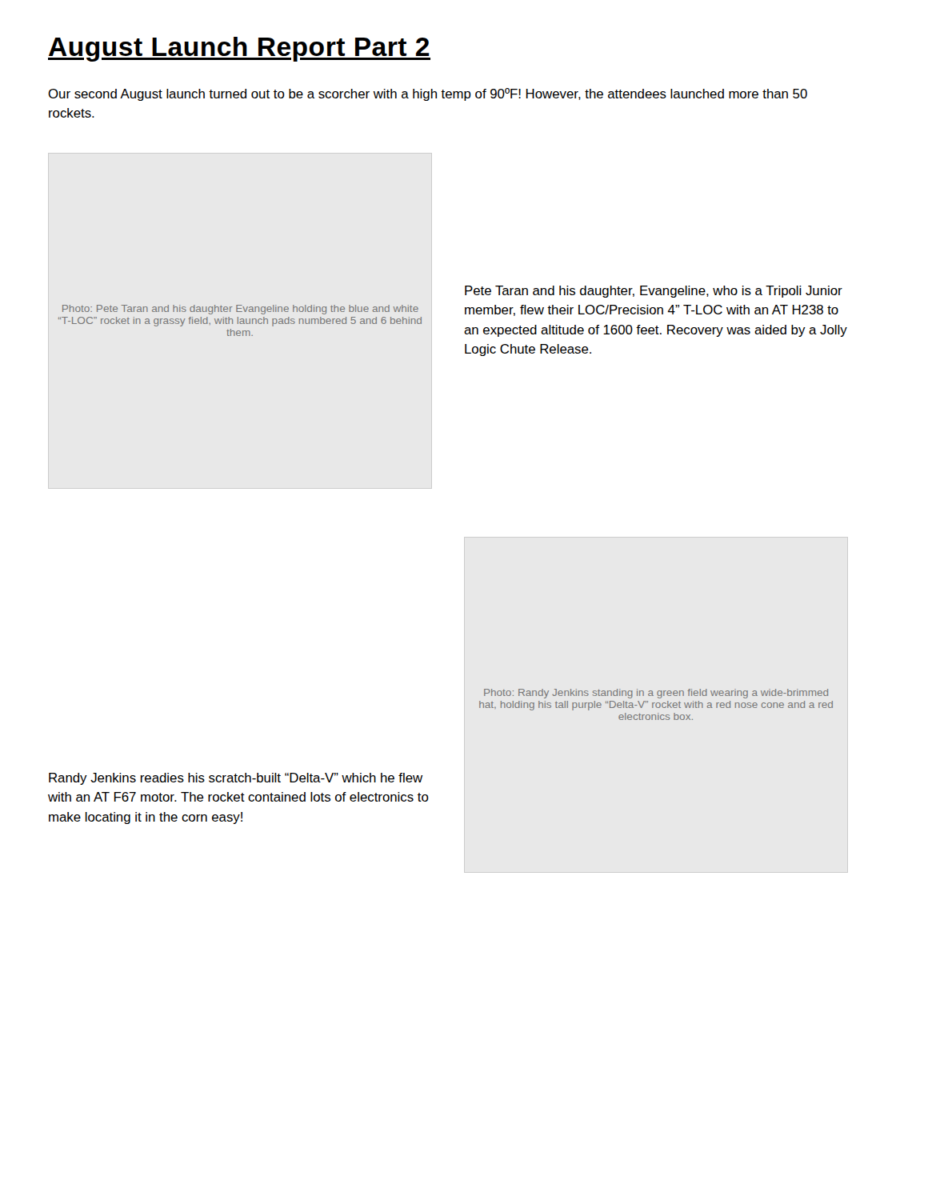August Launch Report Part 2
Our second August launch turned out to be a scorcher with a high temp of 90ºF! However, the attendees launched more than 50 rockets.
Photo: Pete Taran and his daughter Evangeline holding the blue and white “T-LOC” rocket in a grassy field, with launch pads numbered 5 and 6 behind them.
Pete Taran and his daughter, Evangeline, who is a Tripoli Junior member, flew their LOC/Precision 4” T-LOC with an AT H238 to an expected altitude of 1600 feet. Recovery was aided by a Jolly Logic Chute Release.
Photo: Randy Jenkins standing in a green field wearing a wide-brimmed hat, holding his tall purple “Delta-V” rocket with a red nose cone and a red electronics box.
Randy Jenkins readies his scratch-built “Delta-V” which he flew with an AT F67 motor. The rocket contained lots of electronics to make locating it in the corn easy!